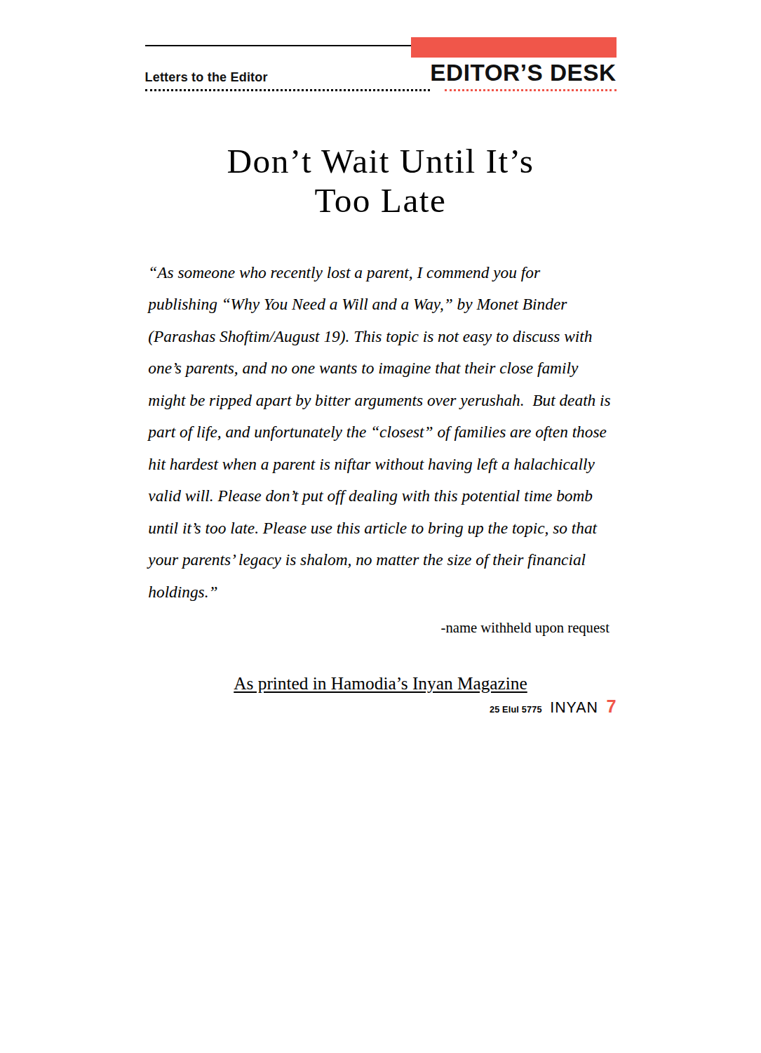Letters to the Editor
EDITOR’S DESK
Don’t Wait Until It’s
Too Late
“As someone who recently lost a parent, I commend you for publishing “Why You Need a Will and a Way,” by Monet Binder (Parashas Shoftim/August 19). This topic is not easy to discuss with one’s parents, and no one wants to imagine that their close family might be ripped apart by bitter arguments over yerushah. But death is part of life, and unfortunately the “closest” of families are often those hit hardest when a parent is niftar without having left a halachically valid will. Please don’t put off dealing with this potential time bomb until it’s too late. Please use this article to bring up the topic, so that your parents’ legacy is shalom, no matter the size of their financial holdings.”
-name withheld upon request
As printed in Hamodia’s Inyan Magazine
25 Elul 5775 INYAN 7